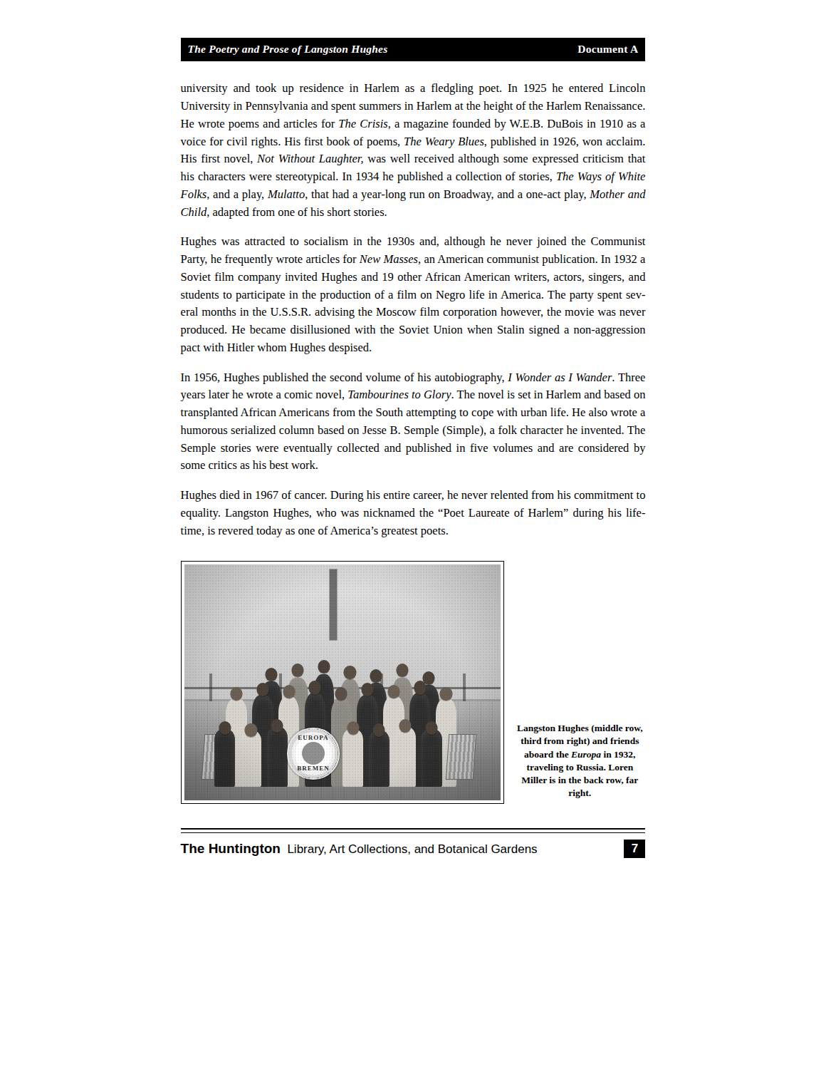The Poetry and Prose of Langston Hughes Document A
university and took up residence in Harlem as a fledgling poet. In 1925 he entered Lincoln University in Pennsylvania and spent summers in Harlem at the height of the Harlem Renaissance. He wrote poems and articles for The Crisis, a magazine founded by W.E.B. DuBois in 1910 as a voice for civil rights. His first book of poems, The Weary Blues, published in 1926, won acclaim. His first novel, Not Without Laughter, was well received although some expressed criticism that his characters were stereotypical. In 1934 he published a collection of stories, The Ways of White Folks, and a play, Mulatto, that had a year-long run on Broadway, and a one-act play, Mother and Child, adapted from one of his short stories.
Hughes was attracted to socialism in the 1930s and, although he never joined the Communist Party, he frequently wrote articles for New Masses, an American communist publication. In 1932 a Soviet film company invited Hughes and 19 other African American writers, actors, singers, and students to participate in the production of a film on Negro life in America. The party spent several months in the U.S.S.R. advising the Moscow film corporation however, the movie was never produced. He became disillusioned with the Soviet Union when Stalin signed a non-aggression pact with Hitler whom Hughes despised.
In 1956, Hughes published the second volume of his autobiography, I Wonder as I Wander. Three years later he wrote a comic novel, Tambourines to Glory. The novel is set in Harlem and based on transplanted African Americans from the South attempting to cope with urban life. He also wrote a humorous serialized column based on Jesse B. Semple (Simple), a folk character he invented. The Semple stories were eventually collected and published in five volumes and are considered by some critics as his best work.
Hughes died in 1967 of cancer. During his entire career, he never relented from his commitment to equality. Langston Hughes, who was nicknamed the “Poet Laureate of Harlem” during his lifetime, is revered today as one of America’s greatest poets.
EUROPA BREMEN
Langston Hughes (middle row, third from right) and friends aboard the Europa in 1932, traveling to Russia. Loren Miller is in the back row, far right.
The Huntington Library, Art Collections, and Botanical Gardens
7